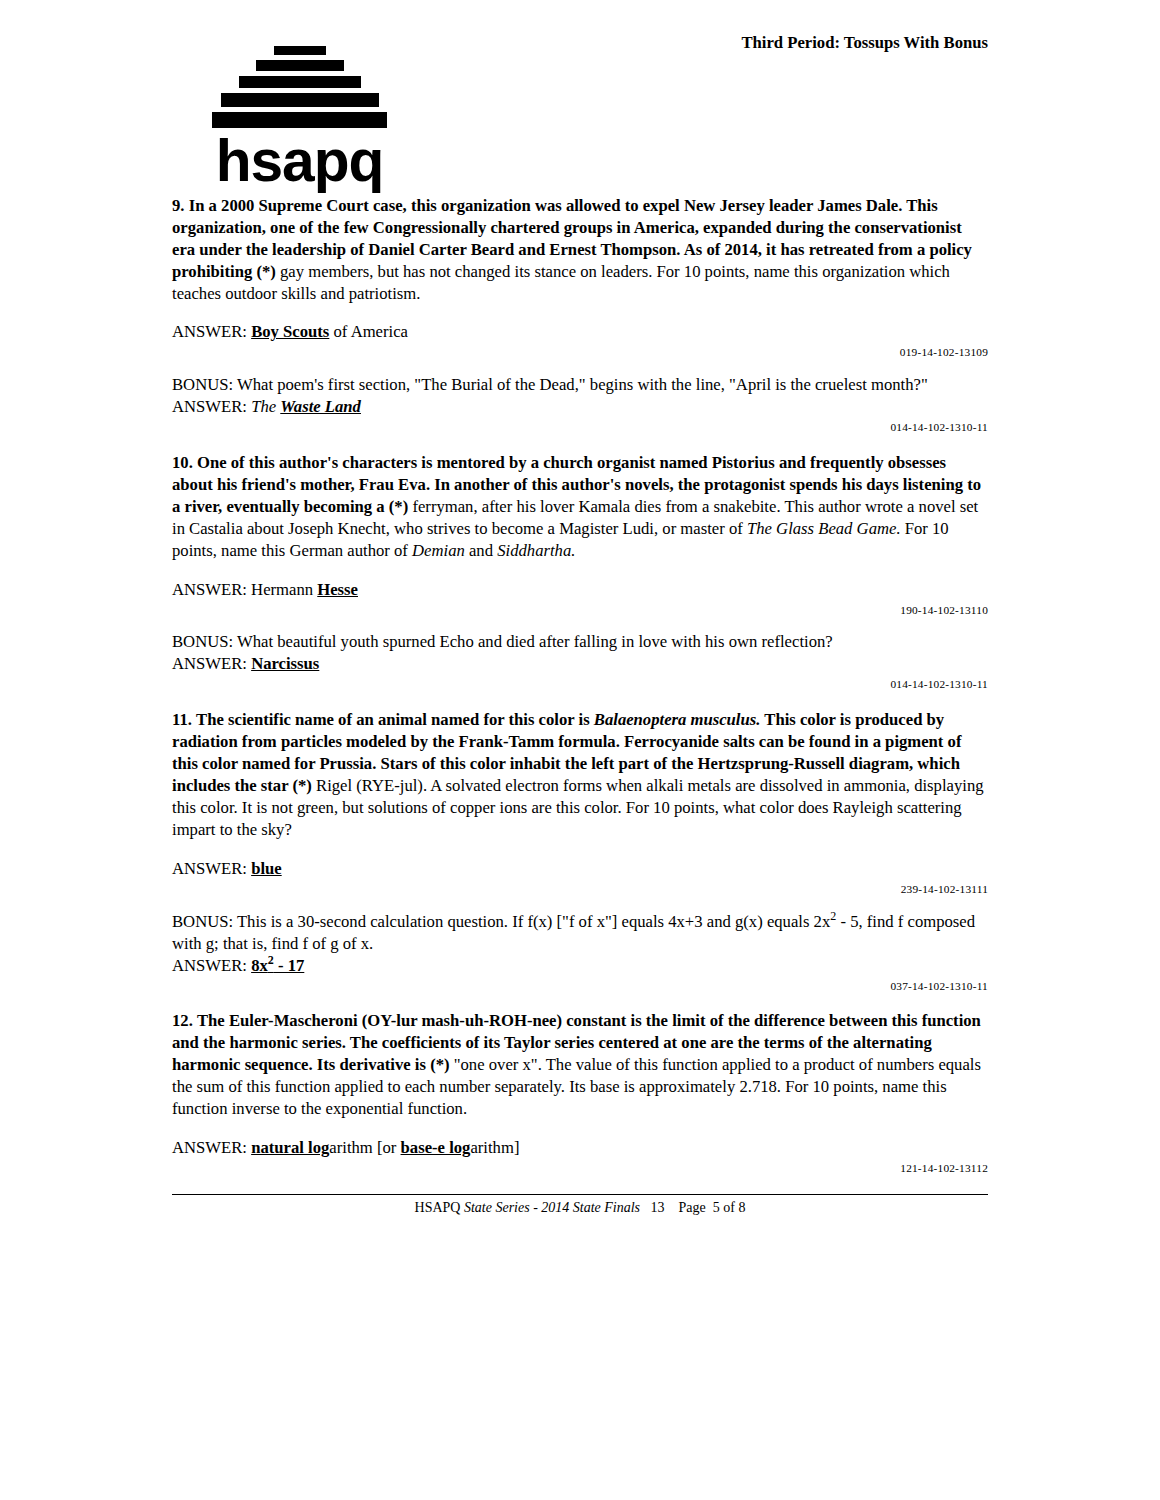Third Period: Tossups With Bonus
hsapq
9. In a 2000 Supreme Court case, this organization was allowed to expel New Jersey leader James Dale. This organization, one of the few Congressionally chartered groups in America, expanded during the conservationist era under the leadership of Daniel Carter Beard and Ernest Thompson. As of 2014, it has retreated from a policy prohibiting (*) gay members, but has not changed its stance on leaders. For 10 points, name this organization which teaches outdoor skills and patriotism.
ANSWER: Boy Scouts of America
019-14-102-13109
BONUS: What poem's first section, "The Burial of the Dead," begins with the line, "April is the cruelest month?"
ANSWER: The Waste Land
014-14-102-1310-11
10. One of this author's characters is mentored by a church organist named Pistorius and frequently obsesses about his friend's mother, Frau Eva. In another of this author's novels, the protagonist spends his days listening to a river, eventually becoming a (*) ferryman, after his lover Kamala dies from a snakebite. This author wrote a novel set in Castalia about Joseph Knecht, who strives to become a Magister Ludi, or master of The Glass Bead Game. For 10 points, name this German author of Demian and Siddhartha.
ANSWER: Hermann Hesse
190-14-102-13110
BONUS: What beautiful youth spurned Echo and died after falling in love with his own reflection?
ANSWER: Narcissus
014-14-102-1310-11
11. The scientific name of an animal named for this color is Balaenoptera musculus. This color is produced by radiation from particles modeled by the Frank-Tamm formula. Ferrocyanide salts can be found in a pigment of this color named for Prussia. Stars of this color inhabit the left part of the Hertzsprung-Russell diagram, which includes the star (*) Rigel (RYE-jul). A solvated electron forms when alkali metals are dissolved in ammonia, displaying this color. It is not green, but solutions of copper ions are this color. For 10 points, what color does Rayleigh scattering impart to the sky?
ANSWER: blue
239-14-102-13111
BONUS: This is a 30-second calculation question. If f(x) ["f of x"] equals 4x+3 and g(x) equals 2x2 - 5, find f composed with g; that is, find f of g of x.
ANSWER: 8x2 - 17
037-14-102-1310-11
12. The Euler-Mascheroni (OY-lur mash-uh-ROH-nee) constant is the limit of the difference between this function and the harmonic series. The coefficients of its Taylor series centered at one are the terms of the alternating harmonic sequence. Its derivative is (*) "one over x". The value of this function applied to a product of numbers equals the sum of this function applied to each number separately. Its base is approximately 2.718. For 10 points, name this function inverse to the exponential function.
ANSWER: natural logarithm [or base-e logarithm]
121-14-102-13112
HSAPQ State Series - 2014 State Finals 13 Page 5 of 8